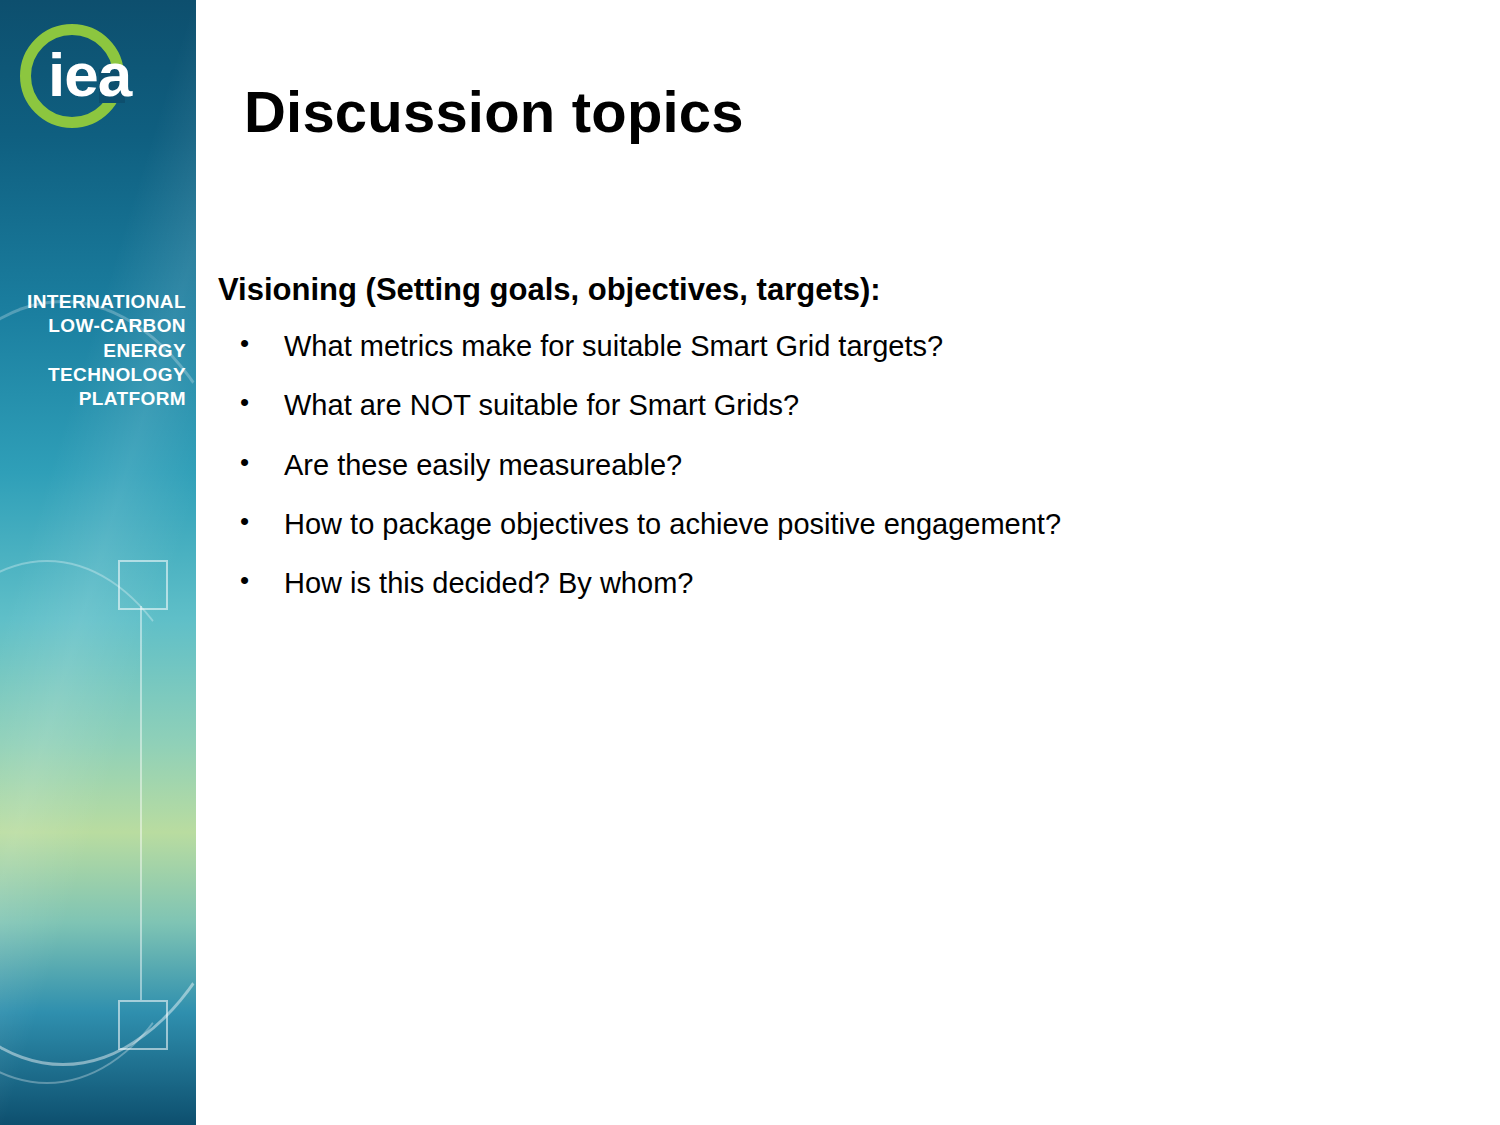iea
INTERNATIONAL
LOW-CARBON
ENERGY
TECHNOLOGY
PLATFORM
Discussion topics
Visioning (Setting goals, objectives, targets):
What metrics make for suitable Smart Grid targets?
What are NOT suitable for Smart Grids?
Are these easily measureable?
How to package objectives to achieve positive engagement?
How is this decided? By whom?